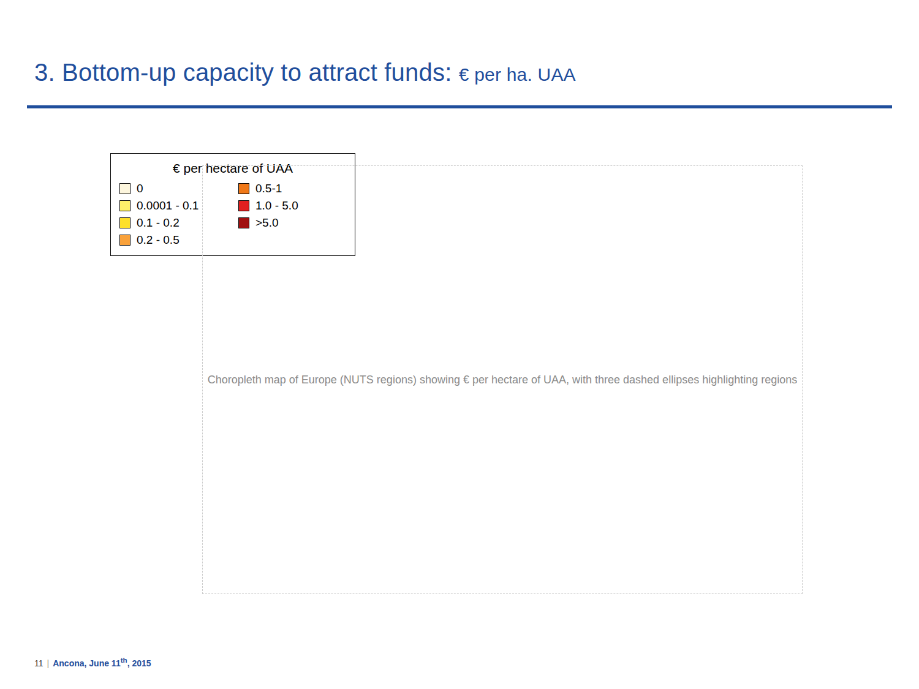3. Bottom-up capacity to attract funds: € per ha. UAA
€ per hectare of UAA
0
0.5-1
0.0001 - 0.1
1.0 - 5.0
0.1 - 0.2
>5.0
0.2 - 0.5
Choropleth map of Europe (NUTS regions) showing € per hectare of UAA, with three dashed ellipses highlighting regions
11|Ancona, June 11th, 2015